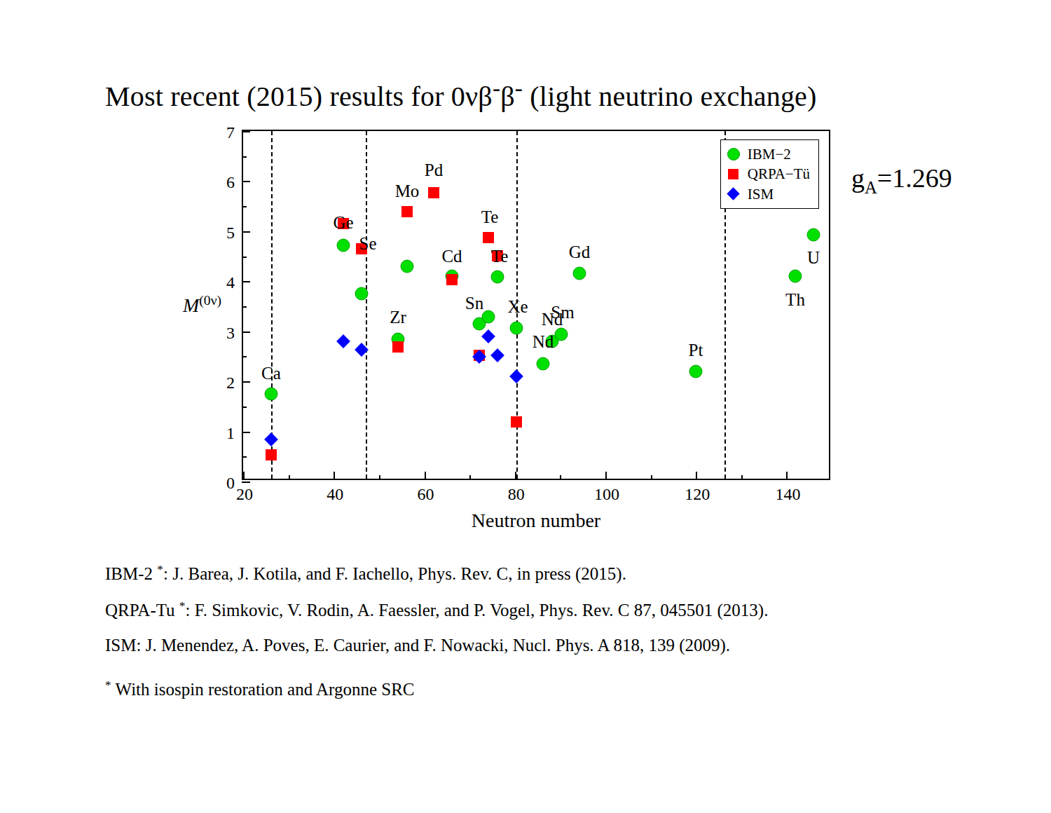Most recent (2015) results for 0νβ-β- (light neutrino exchange)
gA=1.269
0
1
2
3
4
5
6
7
20
40
60
80
100
120
140
Neutron number
M(0ν)
IBM−2
QRPA−Tü
ISM
Ca
Ge
Se
Zr
Mo
Pd
Cd
Sn
Te
Te
Xe
Nd
Nd
Sm
Gd
Pt
Th
U
IBM-2 *: J. Barea, J. Kotila, and F. Iachello, Phys. Rev. C, in press (2015).
QRPA-Tu *: F. Simkovic, V. Rodin, A. Faessler, and P. Vogel, Phys. Rev. C 87, 045501 (2013).
ISM: J. Menendez, A. Poves, E. Caurier, and F. Nowacki, Nucl. Phys. A 818, 139 (2009).
* With isospin restoration and Argonne SRC